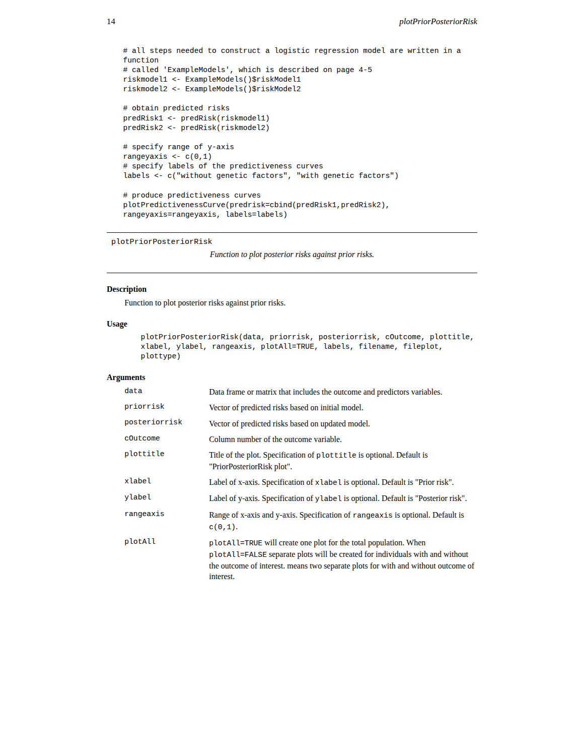14 plotPriorPosteriorRisk
# all steps needed to construct a logistic regression model are written in a function
# called 'ExampleModels', which is described on page 4-5
riskmodel1 <- ExampleModels()$riskModel1
riskmodel2 <- ExampleModels()$riskModel2

# obtain predicted risks
predRisk1 <- predRisk(riskmodel1)
predRisk2 <- predRisk(riskmodel2)

# specify range of y-axis
rangeyaxis <- c(0,1)
# specify labels of the predictiveness curves
labels <- c("without genetic factors", "with genetic factors")

# produce predictiveness curves
plotPredictivenessCurve(predrisk=cbind(predRisk1,predRisk2),
rangeyaxis=rangeyaxis, labels=labels)
plotPriorPosteriorRisk
Function to plot posterior risks against prior risks.
Description
Function to plot posterior risks against prior risks.
Usage
plotPriorPosteriorRisk(data, priorrisk, posteriorrisk, cOutcome, plottitle,
xlabel, ylabel, rangeaxis, plotAll=TRUE, labels, filename, fileplot, plottype)
Arguments
data
Data frame or matrix that includes the outcome and predictors variables.
priorrisk
Vector of predicted risks based on initial model.
posteriorrisk
Vector of predicted risks based on updated model.
cOutcome
Column number of the outcome variable.
plottitle
Title of the plot. Specification of plottitle is optional. Default is "PriorPosteriorRisk plot".
xlabel
Label of x-axis. Specification of xlabel is optional. Default is "Prior risk".
ylabel
Label of y-axis. Specification of ylabel is optional. Default is "Posterior risk".
rangeaxis
Range of x-axis and y-axis. Specification of rangeaxis is optional. Default is c(0,1).
plotAll
plotAll=TRUE will create one plot for the total population. When plotAll=FALSE separate plots will be created for individuals with and without the outcome of interest. means two separate plots for with and without outcome of interest.